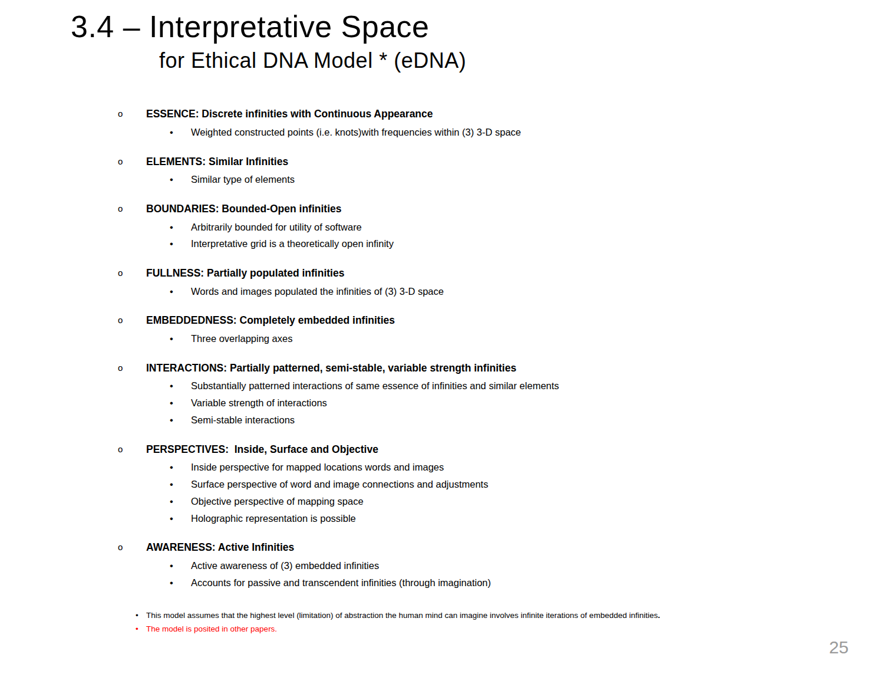3.4 – Interpretative Space
for Ethical DNA Model * (eDNA)
ESSENCE: Discrete infinities with Continuous Appearance
Weighted constructed points (i.e. knots)with frequencies within (3) 3-D space
ELEMENTS: Similar Infinities
Similar type of elements
BOUNDARIES: Bounded-Open infinities
Arbitrarily bounded for utility of software
Interpretative grid is a theoretically open infinity
FULLNESS: Partially populated infinities
Words and images populated the infinities of (3) 3-D space
EMBEDDEDNESS: Completely embedded infinities
Three overlapping axes
INTERACTIONS: Partially patterned, semi-stable, variable strength infinities
Substantially patterned interactions of same essence of infinities and similar elements
Variable strength of interactions
Semi-stable interactions
PERSPECTIVES: Inside, Surface and Objective
Inside perspective for mapped locations words and images
Surface perspective of word and image connections and adjustments
Objective perspective of mapping space
Holographic representation is possible
AWARENESS: Active Infinities
Active awareness of (3) embedded infinities
Accounts for passive and transcendent infinities (through imagination)
This model assumes that the highest level (limitation) of abstraction the human mind can imagine involves infinite iterations of embedded infinities.
The model is posited in other papers.
25